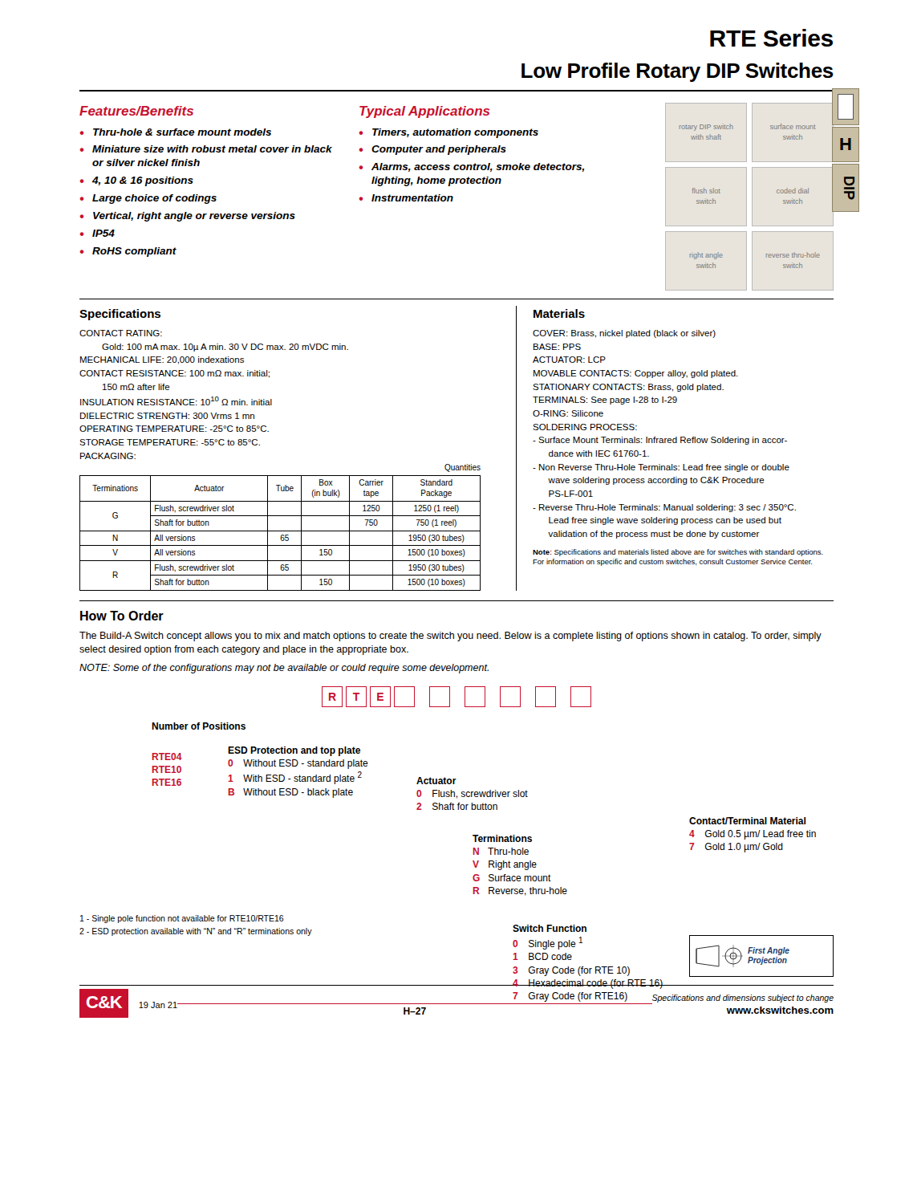H
DIP
RTE Series
Low Profile Rotary DIP Switches
Features/Benefits
Thru-hole & surface mount models
Miniature size with robust metal cover in black or silver nickel finish
4, 10 & 16 positions
Large choice of codings
Vertical, right angle or reverse versions
IP54
RoHS compliant
Typical Applications
Timers, automation components
Computer and peripherals
Alarms, access control, smoke detectors, lighting, home protection
Instrumentation
rotary DIP switch
with shaft
surface mount
switch
flush slot
switch
coded dial
switch
right angle
switch
reverse thru-hole
switch
Specifications
CONTACT RATING:
Gold: 100 mA max. 10µ A min. 30 V DC max. 20 mVDC min. MECHANICAL LIFE: 20,000 indexations
CONTACT RESISTANCE: 100 mΩ max. initial;
150 mΩ after life INSULATION RESISTANCE: 1010 Ω min. initial
DIELECTRIC STRENGTH: 300 Vrms 1 mn
OPERATING TEMPERATURE: -25°C to 85°C.
STORAGE TEMPERATURE: -55°C to 85°C.
PACKAGING:
Quantities
| Terminations | Actuator | Tube | Box (in bulk) | Carrier tape | Standard Package |
| --- | --- | --- | --- | --- | --- |
| G | Flush, screwdriver slot | | | 1250 | 1250 (1 reel) |
| Shaft for button | | | 750 | 750 (1 reel) |
| N | All versions | 65 | | | 1950 (30 tubes) |
| V | All versions | | 150 | | 1500 (10 boxes) |
| R | Flush, screwdriver slot | 65 | | | 1950 (30 tubes) |
| Shaft for button | | 150 | | 1500 (10 boxes) |
Materials
COVER: Brass, nickel plated (black or silver)
BASE: PPS
ACTUATOR: LCP
MOVABLE CONTACTS: Copper alloy, gold plated.
STATIONARY CONTACTS: Brass, gold plated.
TERMINALS: See page I-28 to I-29
O-RING: Silicone
SOLDERING PROCESS:
- Surface Mount Terminals: Infrared Reflow Soldering in accor-
dance with IEC 61760-1. - Non Reverse Thru-Hole Terminals: Lead free single or double
wave soldering process according to C&K Procedure
PS-LF-001 - Reverse Thru-Hole Terminals: Manual soldering: 3 sec / 350°C.
Lead free single wave soldering process can be used but
validation of the process must be done by customer
Note: Specifications and materials listed above are for switches with standard options. For information on specific and custom switches, consult Customer Service Center.
How To Order
The Build-A Switch concept allows you to mix and match options to create the switch you need. Below is a complete listing of options shown in catalog. To order, simply select desired option from each category and place in the appropriate box.
NOTE: Some of the configurations may not be available or could require some development.
R
T
E
Number of Positions
RTE04
RTE10
RTE16
ESD Protection and top plate
0 Without ESD - standard plate
1 With ESD - standard plate 2
B Without ESD - black plate
Actuator
0 Flush, screwdriver slot
2 Shaft for button
Terminations
N Thru-hole
V Right angle
G Surface mount
R Reverse, thru-hole
Switch Function
0 Single pole 1
1 BCD code
3 Gray Code (for RTE 10)
4 Hexadecimal code (for RTE 16)
7 Gray Code (for RTE16)
Contact/Terminal Material
4 Gold 0.5 µm/ Lead free tin
7 Gold 1.0 µm/ Gold
1 - Single pole function not available for RTE10/RTE16
2 - ESD protection available with “N” and “R” terminations only
First Angle
Projection
C&K 19 Jan 21
H–27
Specifications and dimensions subject to change
www.ckswitches.com